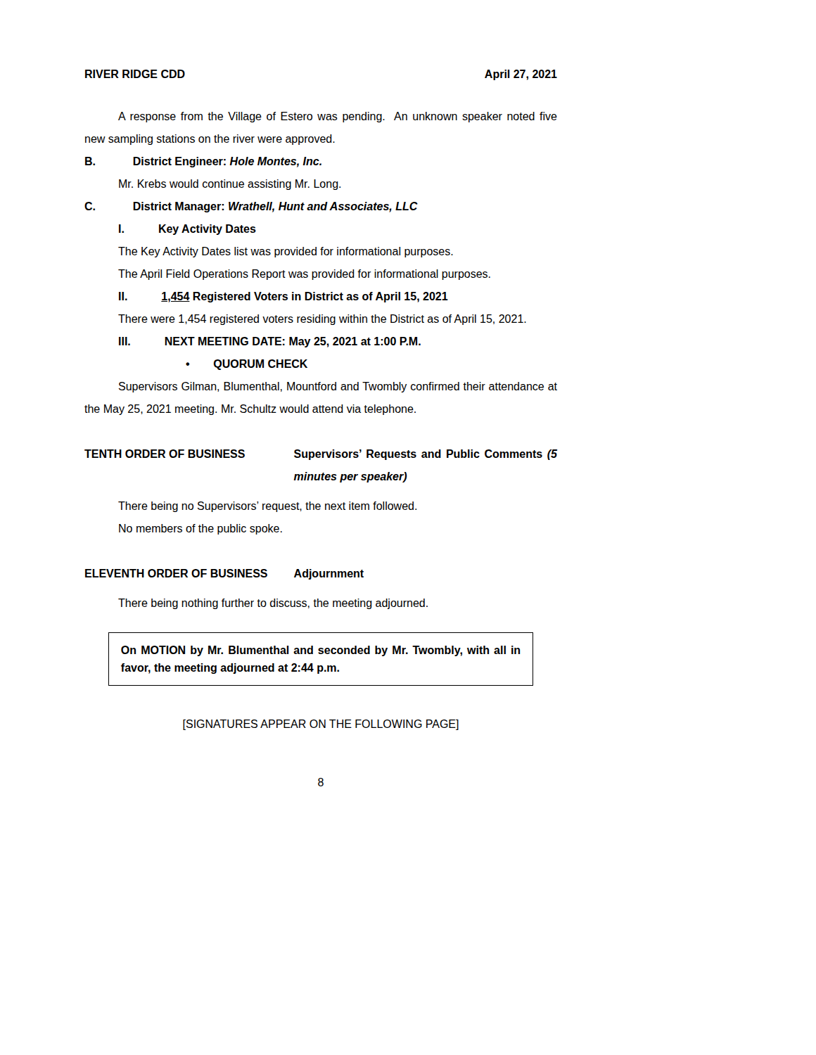RIVER RIDGE CDD April 27, 2021
A response from the Village of Estero was pending. An unknown speaker noted five new sampling stations on the river were approved.
B. District Engineer: Hole Montes, Inc.
Mr. Krebs would continue assisting Mr. Long.
C. District Manager: Wrathell, Hunt and Associates, LLC
I. Key Activity Dates
The Key Activity Dates list was provided for informational purposes.
The April Field Operations Report was provided for informational purposes.
II. 1,454 Registered Voters in District as of April 15, 2021
There were 1,454 registered voters residing within the District as of April 15, 2021.
III. NEXT MEETING DATE: May 25, 2021 at 1:00 P.M.
•QUORUM CHECK
Supervisors Gilman, Blumenthal, Mountford and Twombly confirmed their attendance at the May 25, 2021 meeting. Mr. Schultz would attend via telephone.
TENTH ORDER OF BUSINESS
Supervisors’ Requests and Public Comments (5 minutes per speaker)
There being no Supervisors’ request, the next item followed.
No members of the public spoke.
ELEVENTH ORDER OF BUSINESS
Adjournment
There being nothing further to discuss, the meeting adjourned.
On MOTION by Mr. Blumenthal and seconded by Mr. Twombly, with all in favor, the meeting adjourned at 2:44 p.m.
[SIGNATURES APPEAR ON THE FOLLOWING PAGE]
8